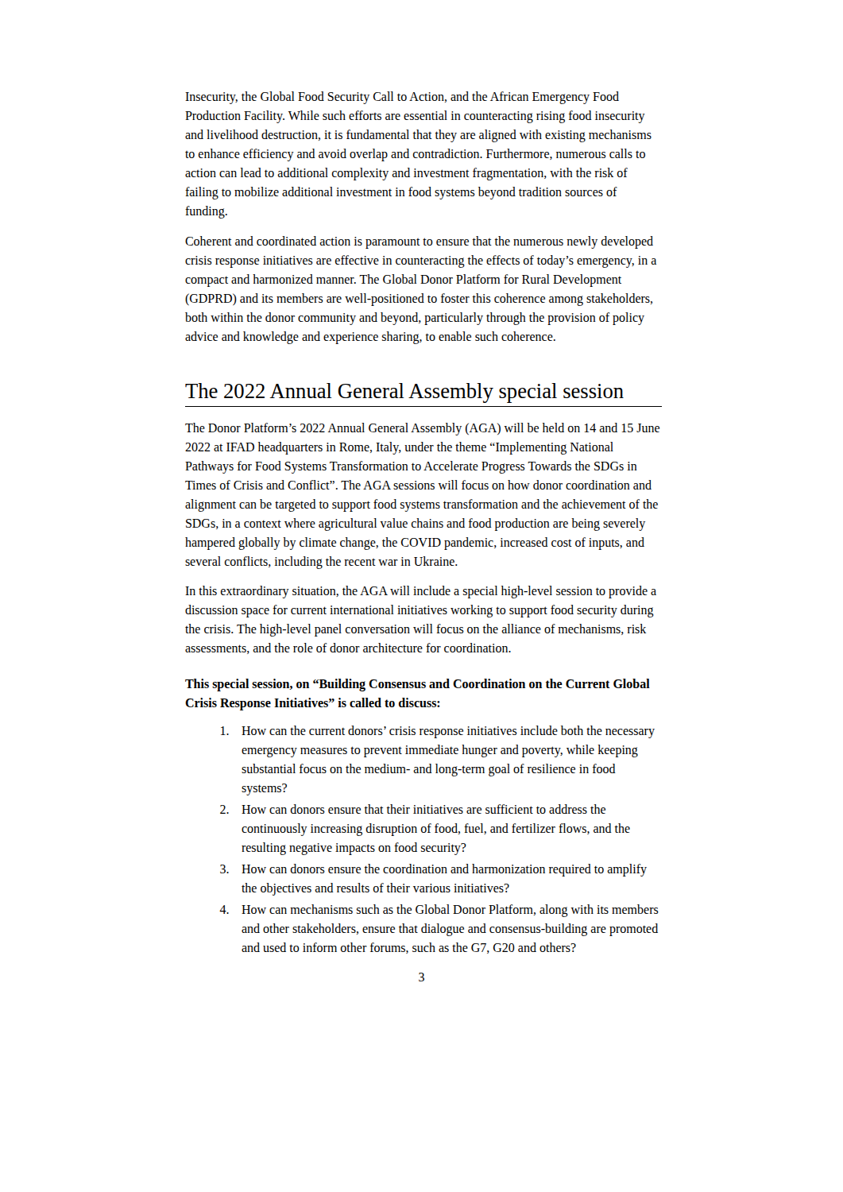Insecurity, the Global Food Security Call to Action, and the African Emergency Food Production Facility. While such efforts are essential in counteracting rising food insecurity and livelihood destruction, it is fundamental that they are aligned with existing mechanisms to enhance efficiency and avoid overlap and contradiction. Furthermore, numerous calls to action can lead to additional complexity and investment fragmentation, with the risk of failing to mobilize additional investment in food systems beyond tradition sources of funding.
Coherent and coordinated action is paramount to ensure that the numerous newly developed crisis response initiatives are effective in counteracting the effects of today’s emergency, in a compact and harmonized manner. The Global Donor Platform for Rural Development (GDPRD) and its members are well-positioned to foster this coherence among stakeholders, both within the donor community and beyond, particularly through the provision of policy advice and knowledge and experience sharing, to enable such coherence.
The 2022 Annual General Assembly special session
The Donor Platform’s 2022 Annual General Assembly (AGA) will be held on 14 and 15 June 2022 at IFAD headquarters in Rome, Italy, under the theme “Implementing National Pathways for Food Systems Transformation to Accelerate Progress Towards the SDGs in Times of Crisis and Conflict”. The AGA sessions will focus on how donor coordination and alignment can be targeted to support food systems transformation and the achievement of the SDGs, in a context where agricultural value chains and food production are being severely hampered globally by climate change, the COVID pandemic, increased cost of inputs, and several conflicts, including the recent war in Ukraine.
In this extraordinary situation, the AGA will include a special high-level session to provide a discussion space for current international initiatives working to support food security during the crisis. The high-level panel conversation will focus on the alliance of mechanisms, risk assessments, and the role of donor architecture for coordination.
This special session, on “Building Consensus and Coordination on the Current Global Crisis Response Initiatives” is called to discuss:
How can the current donors’ crisis response initiatives include both the necessary emergency measures to prevent immediate hunger and poverty, while keeping substantial focus on the medium- and long-term goal of resilience in food systems?
How can donors ensure that their initiatives are sufficient to address the continuously increasing disruption of food, fuel, and fertilizer flows, and the resulting negative impacts on food security?
How can donors ensure the coordination and harmonization required to amplify the objectives and results of their various initiatives?
How can mechanisms such as the Global Donor Platform, along with its members and other stakeholders, ensure that dialogue and consensus-building are promoted and used to inform other forums, such as the G7, G20 and others?
3